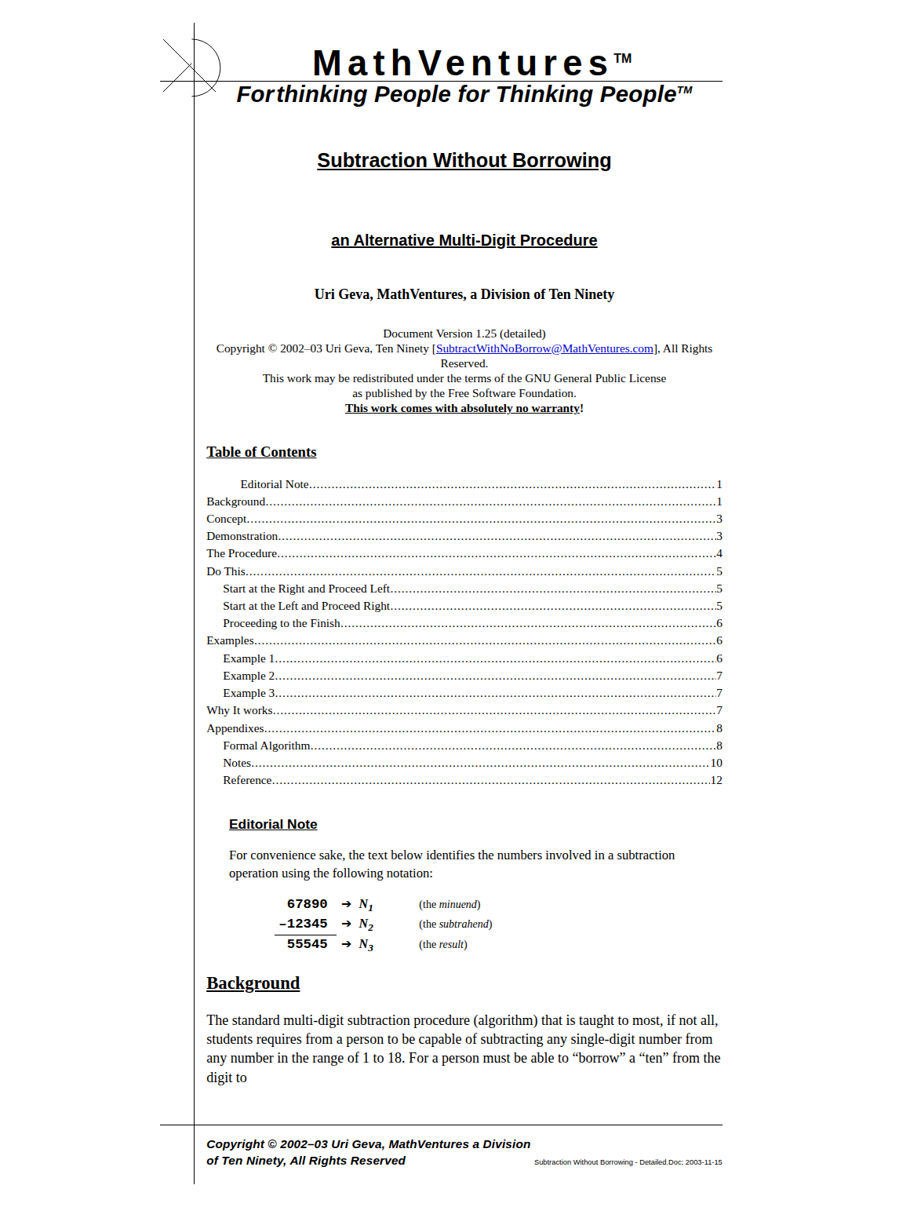MathVenturesTM
For thinking People for Thinking PeopleTM
Subtraction Without Borrowing
an Alternative Multi-Digit Procedure
Uri Geva, MathVentures, a Division of Ten Ninety
Document Version 1.25 (detailed)
Copyright © 2002–03 Uri Geva, Ten Ninety [SubtractWithNoBorrow@MathVentures.com], All Rights Reserved.
This work may be redistributed under the terms of the GNU General Public License
as published by the Free Software Foundation.
This work comes with absolutely no warranty!
Table of Contents
Editorial Note........................................................................................................................................... 1
Background................................................................................................................................................................. 1
Concept....................................................................................................................................................................... 3
Demonstration........................................................................................................................................................... 3
The Procedure........................................................................................................................................................... 4
Do This....................................................................................................................................................................... 5
Start at the Right and Proceed Left......................................................................................................... 5
Start at the Left and Proceed Right......................................................................................................... 5
Proceeding to the Finish....................................................................................................................... 6
Examples.................................................................................................................................................................... 6
Example 1............................................................................................................................................. 6
Example 2............................................................................................................................................. 7
Example 3............................................................................................................................................. 7
Why It works............................................................................................................................................................. 7
Appendixes................................................................................................................................................................. 8
Formal Algorithm................................................................................................................................. 8
Notes..................................................................................................................................................... 10
Reference............................................................................................................................................. 12
Editorial Note
For convenience sake, the text below identifies the numbers involved in a subtraction operation using the following notation:
| 67890 | ➔ | N 1 | (the minuend ) |
| –12345 | ➔ | N 2 | (the subtrahend ) |
| 55545 | ➔ | N 3 | (the result ) |
Background
The standard multi-digit subtraction procedure (algorithm) that is taught to most, if not all, students requires from a person to be capable of subtracting any single-digit number from any number in the range of 1 to 18. For a person must be able to “borrow” a “ten” from the digit to
Copyright © 2002–03 Uri Geva, MathVentures a Division of Ten Ninety, All Rights Reserved
Subtraction Without Borrowing - Detailed.Doc; 2003-11-15